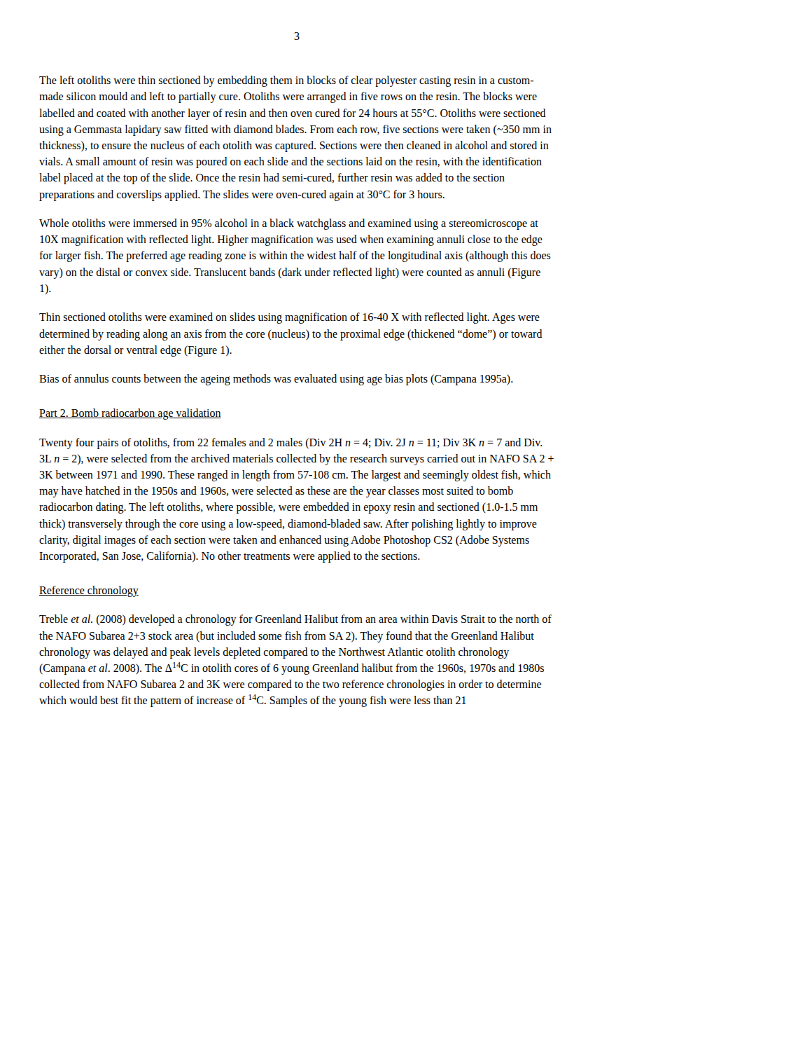3
The left otoliths were thin sectioned by embedding them in blocks of clear polyester casting resin in a custom-made silicon mould and left to partially cure. Otoliths were arranged in five rows on the resin. The blocks were labelled and coated with another layer of resin and then oven cured for 24 hours at 55°C. Otoliths were sectioned using a Gemmasta lapidary saw fitted with diamond blades. From each row, five sections were taken (~350 mm in thickness), to ensure the nucleus of each otolith was captured. Sections were then cleaned in alcohol and stored in vials. A small amount of resin was poured on each slide and the sections laid on the resin, with the identification label placed at the top of the slide. Once the resin had semi-cured, further resin was added to the section preparations and coverslips applied. The slides were oven-cured again at 30°C for 3 hours.
Whole otoliths were immersed in 95% alcohol in a black watchglass and examined using a stereomicroscope at 10X magnification with reflected light. Higher magnification was used when examining annuli close to the edge for larger fish. The preferred age reading zone is within the widest half of the longitudinal axis (although this does vary) on the distal or convex side. Translucent bands (dark under reflected light) were counted as annuli (Figure 1).
Thin sectioned otoliths were examined on slides using magnification of 16-40 X with reflected light. Ages were determined by reading along an axis from the core (nucleus) to the proximal edge (thickened “dome”) or toward either the dorsal or ventral edge (Figure 1).
Bias of annulus counts between the ageing methods was evaluated using age bias plots (Campana 1995a).
Part 2. Bomb radiocarbon age validation
Twenty four pairs of otoliths, from 22 females and 2 males (Div 2H n = 4; Div. 2J n = 11; Div 3K n = 7 and Div. 3L n = 2), were selected from the archived materials collected by the research surveys carried out in NAFO SA 2 + 3K between 1971 and 1990. These ranged in length from 57-108 cm. The largest and seemingly oldest fish, which may have hatched in the 1950s and 1960s, were selected as these are the year classes most suited to bomb radiocarbon dating. The left otoliths, where possible, were embedded in epoxy resin and sectioned (1.0-1.5 mm thick) transversely through the core using a low-speed, diamond-bladed saw. After polishing lightly to improve clarity, digital images of each section were taken and enhanced using Adobe Photoshop CS2 (Adobe Systems Incorporated, San Jose, California). No other treatments were applied to the sections.
Reference chronology
Treble et al. (2008) developed a chronology for Greenland Halibut from an area within Davis Strait to the north of the NAFO Subarea 2+3 stock area (but included some fish from SA 2). They found that the Greenland Halibut chronology was delayed and peak levels depleted compared to the Northwest Atlantic otolith chronology (Campana et al. 2008). The Δ14C in otolith cores of 6 young Greenland halibut from the 1960s, 1970s and 1980s collected from NAFO Subarea 2 and 3K were compared to the two reference chronologies in order to determine which would best fit the pattern of increase of 14C. Samples of the young fish were less than 21